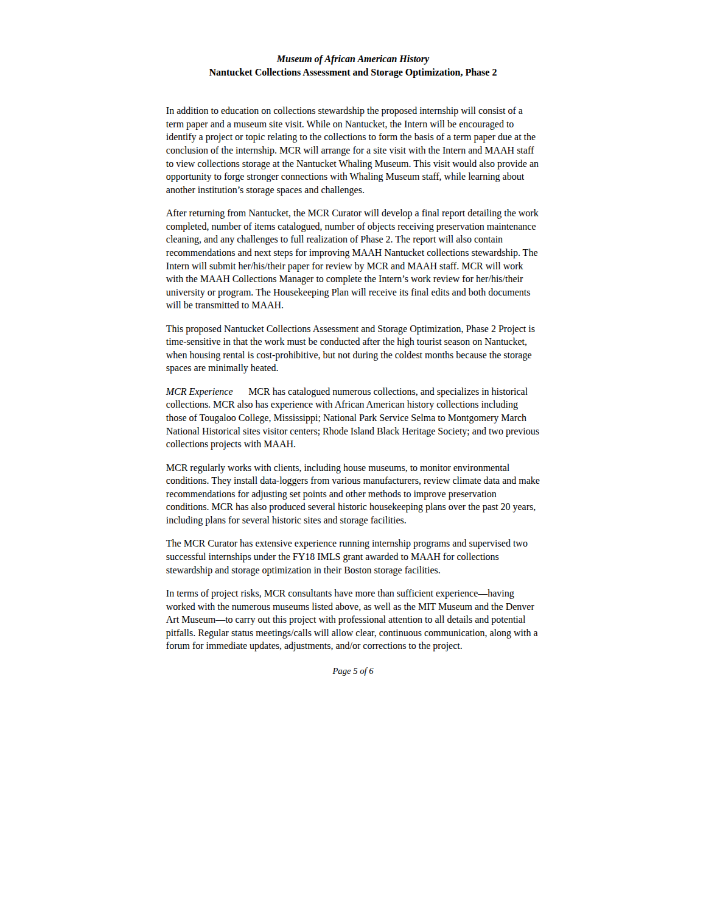Museum of African American History Nantucket Collections Assessment and Storage Optimization, Phase 2
In addition to education on collections stewardship the proposed internship will consist of a term paper and a museum site visit. While on Nantucket, the Intern will be encouraged to identify a project or topic relating to the collections to form the basis of a term paper due at the conclusion of the internship. MCR will arrange for a site visit with the Intern and MAAH staff to view collections storage at the Nantucket Whaling Museum. This visit would also provide an opportunity to forge stronger connections with Whaling Museum staff, while learning about another institution’s storage spaces and challenges.
After returning from Nantucket, the MCR Curator will develop a final report detailing the work completed, number of items catalogued, number of objects receiving preservation maintenance cleaning, and any challenges to full realization of Phase 2. The report will also contain recommendations and next steps for improving MAAH Nantucket collections stewardship. The Intern will submit her/his/their paper for review by MCR and MAAH staff. MCR will work with the MAAH Collections Manager to complete the Intern’s work review for her/his/their university or program. The Housekeeping Plan will receive its final edits and both documents will be transmitted to MAAH.
This proposed Nantucket Collections Assessment and Storage Optimization, Phase 2 Project is time-sensitive in that the work must be conducted after the high tourist season on Nantucket, when housing rental is cost-prohibitive, but not during the coldest months because the storage spaces are minimally heated.
MCR Experience MCR has catalogued numerous collections, and specializes in historical collections. MCR also has experience with African American history collections including those of Tougaloo College, Mississippi; National Park Service Selma to Montgomery March National Historical sites visitor centers; Rhode Island Black Heritage Society; and two previous collections projects with MAAH.
MCR regularly works with clients, including house museums, to monitor environmental conditions. They install data-loggers from various manufacturers, review climate data and make recommendations for adjusting set points and other methods to improve preservation conditions. MCR has also produced several historic housekeeping plans over the past 20 years, including plans for several historic sites and storage facilities.
The MCR Curator has extensive experience running internship programs and supervised two successful internships under the FY18 IMLS grant awarded to MAAH for collections stewardship and storage optimization in their Boston storage facilities.
In terms of project risks, MCR consultants have more than sufficient experience—having worked with the numerous museums listed above, as well as the MIT Museum and the Denver Art Museum—to carry out this project with professional attention to all details and potential pitfalls. Regular status meetings/calls will allow clear, continuous communication, along with a forum for immediate updates, adjustments, and/or corrections to the project.
Page 5 of 6